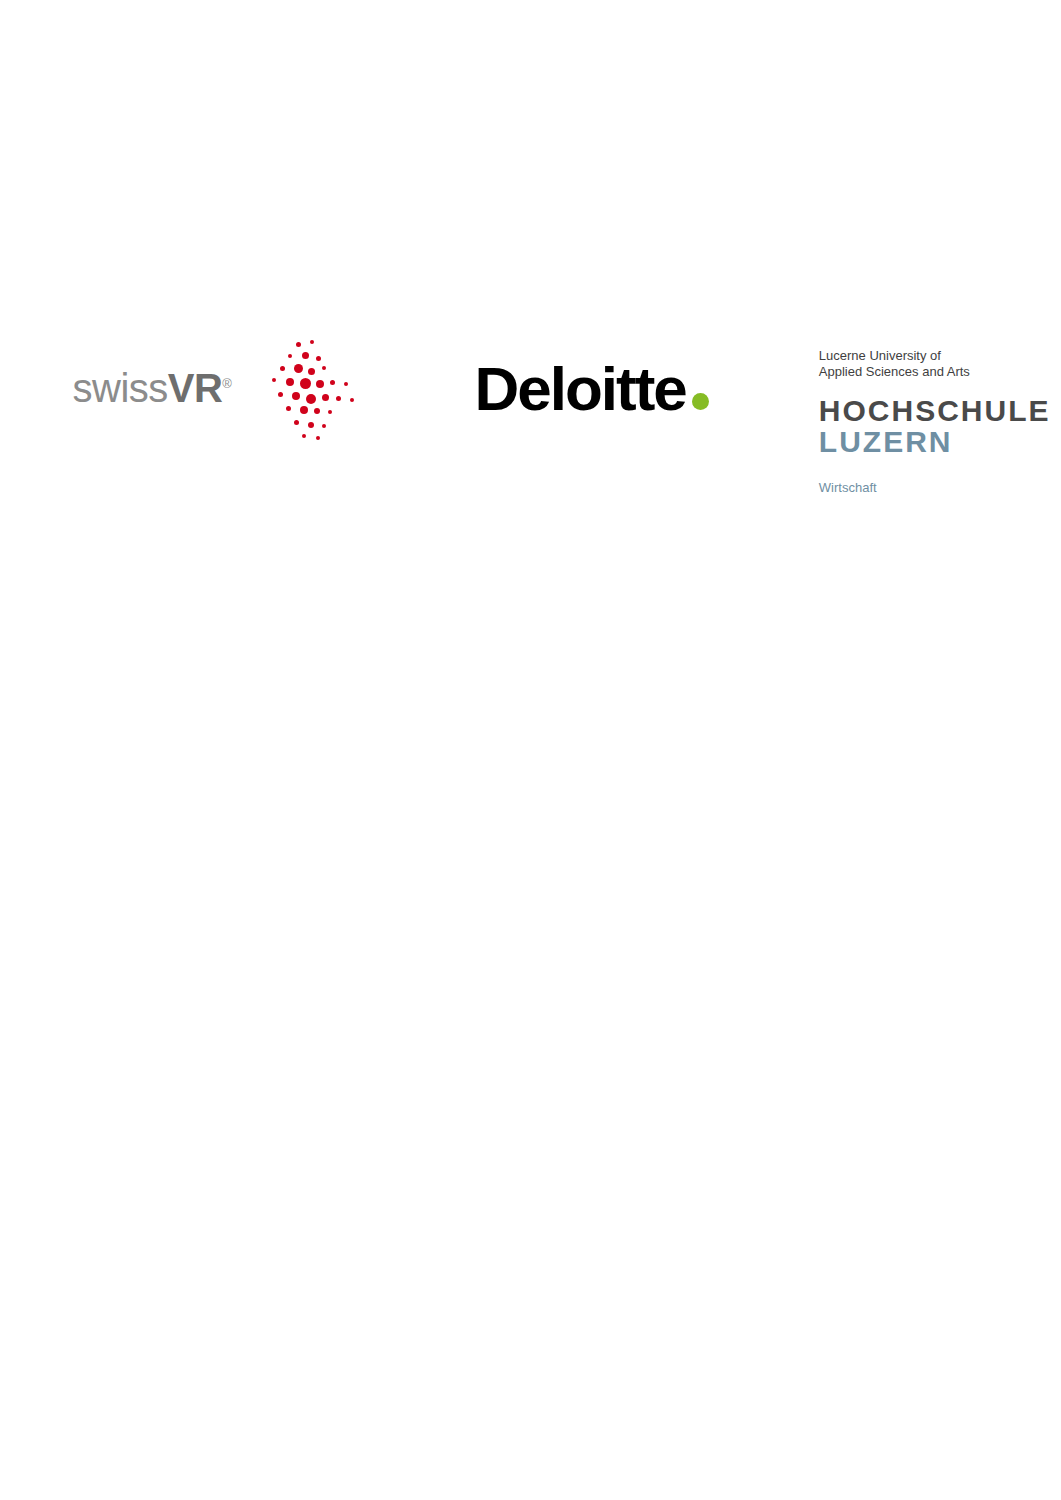swiss VR®
Deloitte
Lucerne University of
Applied Sciences and Arts
HOCHSCHULE
LUZERN
Wirtschaft